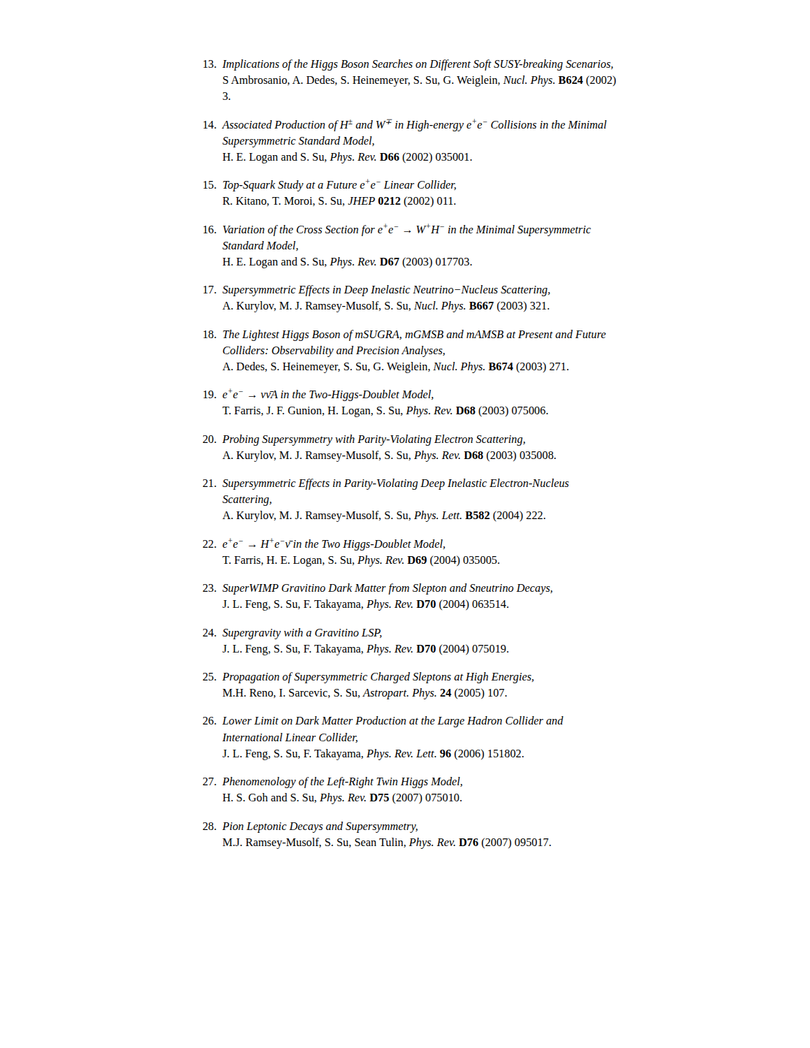Implications of the Higgs Boson Searches on Different Soft SUSY-breaking Scenarios,
S Ambrosanio, A. Dedes, S. Heinemeyer, S. Su, G. Weiglein, Nucl. Phys. B624 (2002) 3.
Associated Production of H± and W∓ in High-energy e+e− Collisions in the Minimal Supersymmetric Standard Model,
H. E. Logan and S. Su, Phys. Rev. D66 (2002) 035001.
Top-Squark Study at a Future e+e− Linear Collider,
R. Kitano, T. Moroi, S. Su, JHEP 0212 (2002) 011.
Variation of the Cross Section for e+e− → W+H− in the Minimal Supersymmetric Standard Model,
H. E. Logan and S. Su, Phys. Rev. D67 (2003) 017703.
Supersymmetric Effects in Deep Inelastic Neutrino−Nucleus Scattering,
A. Kurylov, M. J. Ramsey-Musolf, S. Su, Nucl. Phys. B667 (2003) 321.
The Lightest Higgs Boson of mSUGRA, mGMSB and mAMSB at Present and Future Colliders: Observability and Precision Analyses,
A. Dedes, S. Heinemeyer, S. Su, G. Weiglein, Nucl. Phys. B674 (2003) 271.
e+e− → νν̄A in the Two-Higgs-Doublet Model,
T. Farris, J. F. Gunion, H. Logan, S. Su, Phys. Rev. D68 (2003) 075006.
Probing Supersymmetry with Parity-Violating Electron Scattering,
A. Kurylov, M. J. Ramsey-Musolf, S. Su, Phys. Rev. D68 (2003) 035008.
Supersymmetric Effects in Parity-Violating Deep Inelastic Electron-Nucleus Scattering,
A. Kurylov, M. J. Ramsey-Musolf, S. Su, Phys. Lett. B582 (2004) 222.
e+e− → H+e−ν̄ in the Two Higgs-Doublet Model,
T. Farris, H. E. Logan, S. Su, Phys. Rev. D69 (2004) 035005.
SuperWIMP Gravitino Dark Matter from Slepton and Sneutrino Decays,
J. L. Feng, S. Su, F. Takayama, Phys. Rev. D70 (2004) 063514.
Supergravity with a Gravitino LSP,
J. L. Feng, S. Su, F. Takayama, Phys. Rev. D70 (2004) 075019.
Propagation of Supersymmetric Charged Sleptons at High Energies,
M.H. Reno, I. Sarcevic, S. Su, Astropart. Phys. 24 (2005) 107.
Lower Limit on Dark Matter Production at the Large Hadron Collider and International Linear Collider,
J. L. Feng, S. Su, F. Takayama, Phys. Rev. Lett. 96 (2006) 151802.
Phenomenology of the Left-Right Twin Higgs Model,
H. S. Goh and S. Su, Phys. Rev. D75 (2007) 075010.
Pion Leptonic Decays and Supersymmetry,
M.J. Ramsey-Musolf, S. Su, Sean Tulin, Phys. Rev. D76 (2007) 095017.